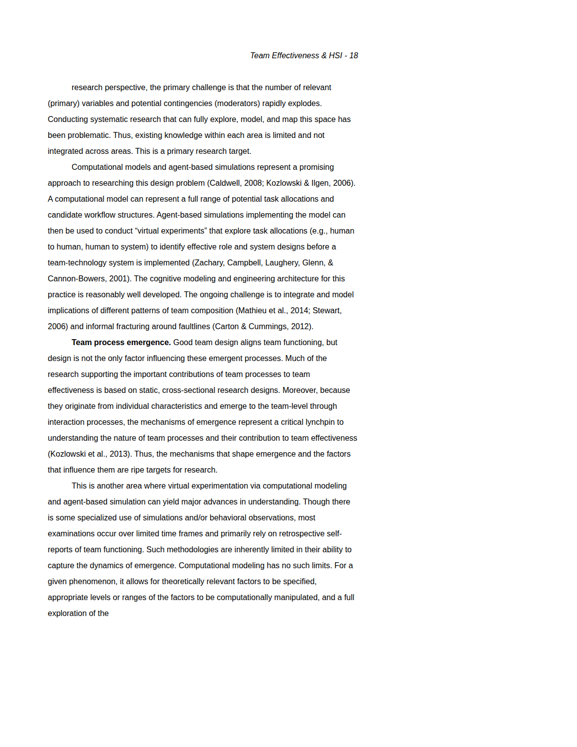Team Effectiveness & HSI - 18
research perspective, the primary challenge is that the number of relevant (primary) variables and potential contingencies (moderators) rapidly explodes. Conducting systematic research that can fully explore, model, and map this space has been problematic. Thus, existing knowledge within each area is limited and not integrated across areas. This is a primary research target.
Computational models and agent-based simulations represent a promising approach to researching this design problem (Caldwell, 2008; Kozlowski & Ilgen, 2006). A computational model can represent a full range of potential task allocations and candidate workflow structures. Agent-based simulations implementing the model can then be used to conduct “virtual experiments” that explore task allocations (e.g., human to human, human to system) to identify effective role and system designs before a team-technology system is implemented (Zachary, Campbell, Laughery, Glenn, & Cannon-Bowers, 2001). The cognitive modeling and engineering architecture for this practice is reasonably well developed. The ongoing challenge is to integrate and model implications of different patterns of team composition (Mathieu et al., 2014; Stewart, 2006) and informal fracturing around faultlines (Carton & Cummings, 2012).
Team process emergence. Good team design aligns team functioning, but design is not the only factor influencing these emergent processes. Much of the research supporting the important contributions of team processes to team effectiveness is based on static, cross-sectional research designs. Moreover, because they originate from individual characteristics and emerge to the team-level through interaction processes, the mechanisms of emergence represent a critical lynchpin to understanding the nature of team processes and their contribution to team effectiveness (Kozlowski et al., 2013). Thus, the mechanisms that shape emergence and the factors that influence them are ripe targets for research.
This is another area where virtual experimentation via computational modeling and agent-based simulation can yield major advances in understanding. Though there is some specialized use of simulations and/or behavioral observations, most examinations occur over limited time frames and primarily rely on retrospective self-reports of team functioning. Such methodologies are inherently limited in their ability to capture the dynamics of emergence. Computational modeling has no such limits. For a given phenomenon, it allows for theoretically relevant factors to be specified, appropriate levels or ranges of the factors to be computationally manipulated, and a full exploration of the